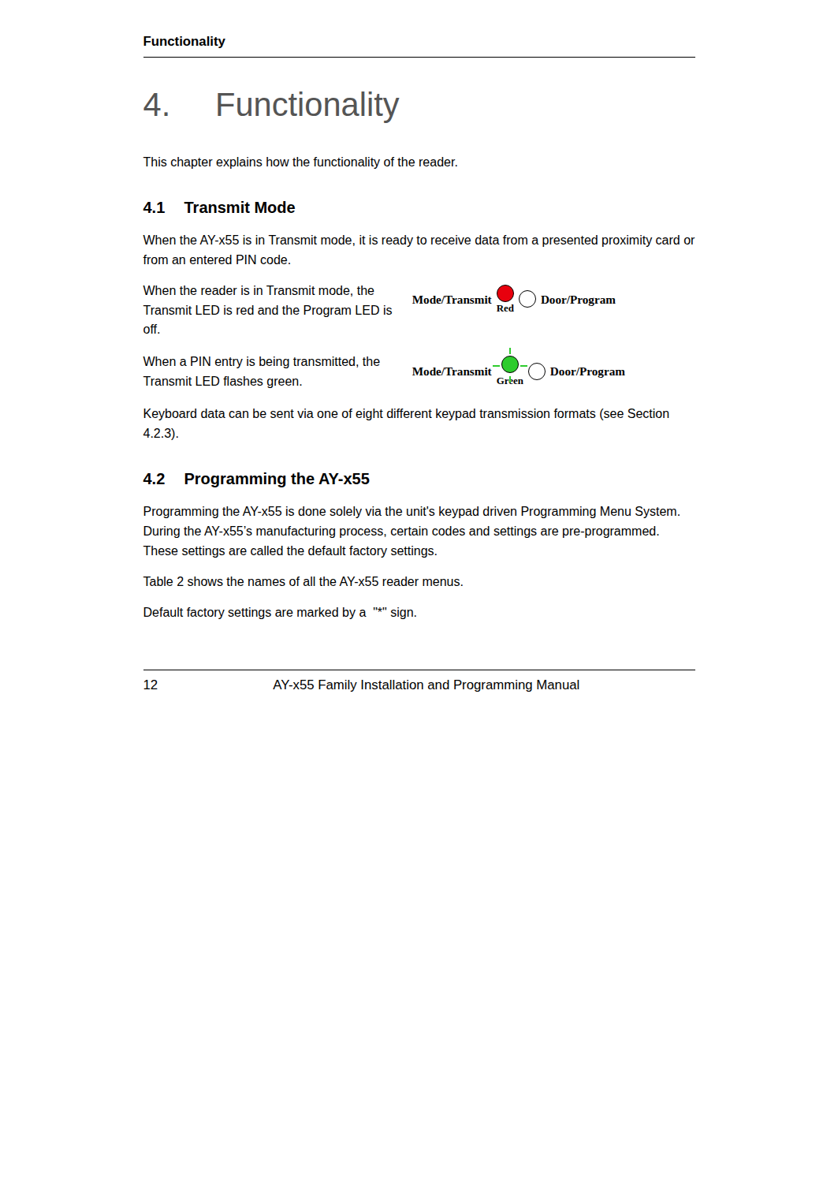Functionality
4. Functionality
This chapter explains how the functionality of the reader.
4.1 Transmit Mode
When the AY-x55 is in Transmit mode, it is ready to receive data from a presented proximity card or from an entered PIN code.
When the reader is in Transmit mode, the Transmit LED is red and the Program LED is off.
Mode/Transmit Red Door/Program
When a PIN entry is being transmitted, the Transmit LED flashes green.
Mode/Transmit Green Door/Program
Keyboard data can be sent via one of eight different keypad transmission formats (see Section 4.2.3).
4.2 Programming the AY-x55
Programming the AY-x55 is done solely via the unit's keypad driven Programming Menu System. During the AY-x55’s manufacturing process, certain codes and settings are pre-programmed. These settings are called the default factory settings.
Table 2 shows the names of all the AY-x55 reader menus.
Default factory settings are marked by a "*" sign.
12 AY-x55 Family Installation and Programming Manual